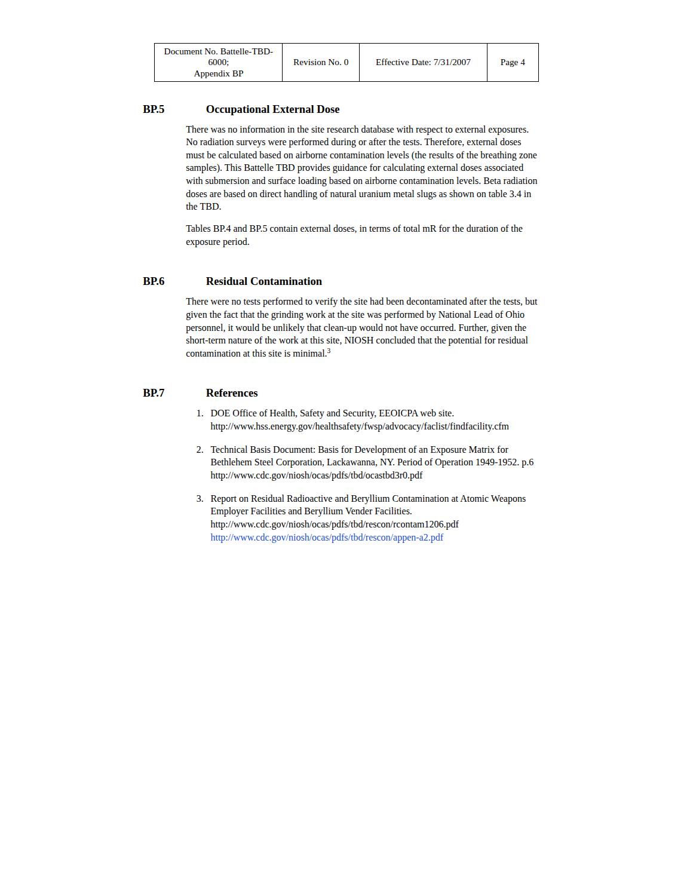| Document No. Battelle-TBD-6000; Appendix BP | Revision No. 0 | Effective Date: 7/31/2007 | Page 4 |
BP.5 Occupational External Dose
There was no information in the site research database with respect to external exposures. No radiation surveys were performed during or after the tests. Therefore, external doses must be calculated based on airborne contamination levels (the results of the breathing zone samples). This Battelle TBD provides guidance for calculating external doses associated with submersion and surface loading based on airborne contamination levels. Beta radiation doses are based on direct handling of natural uranium metal slugs as shown on table 3.4 in the TBD.
Tables BP.4 and BP.5 contain external doses, in terms of total mR for the duration of the exposure period.
BP.6 Residual Contamination
There were no tests performed to verify the site had been decontaminated after the tests, but given the fact that the grinding work at the site was performed by National Lead of Ohio personnel, it would be unlikely that clean-up would not have occurred. Further, given the short-term nature of the work at this site, NIOSH concluded that the potential for residual contamination at this site is minimal.3
BP.7 References
DOE Office of Health, Safety and Security, EEOICPA web site.http://www.hss.energy.gov/healthsafety/fwsp/advocacy/faclist/findfacility.cfm
Technical Basis Document: Basis for Development of an Exposure Matrix for Bethlehem Steel Corporation, Lackawanna, NY. Period of Operation 1949-1952. p.6http://www.cdc.gov/niosh/ocas/pdfs/tbd/ocastbd3r0.pdf
Report on Residual Radioactive and Beryllium Contamination at Atomic Weapons Employer Facilities and Beryllium Vender Facilities.http://www.cdc.gov/niosh/ocas/pdfs/tbd/rescon/rcontam1206.pdf http://www.cdc.gov/niosh/ocas/pdfs/tbd/rescon/appen-a2.pdf